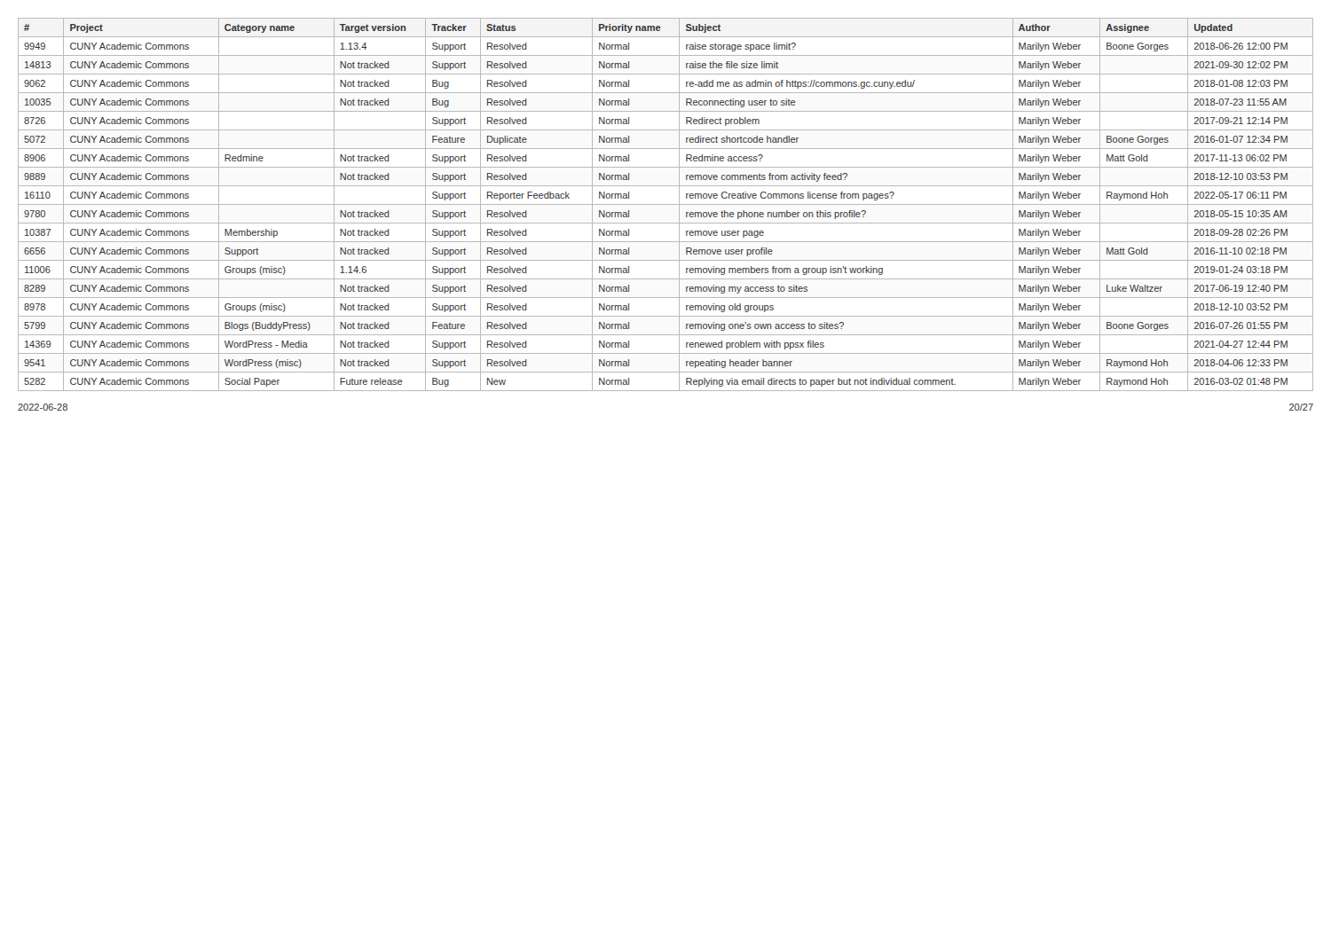| # | Project | Category name | Target version | Tracker | Status | Priority name | Subject | Author | Assignee | Updated |
| --- | --- | --- | --- | --- | --- | --- | --- | --- | --- | --- |
| 9949 | CUNY Academic Commons | | 1.13.4 | Support | Resolved | Normal | raise storage space limit? | Marilyn Weber | Boone Gorges | 2018-06-26 12:00 PM |
| 14813 | CUNY Academic Commons | | Not tracked | Support | Resolved | Normal | raise the file size limit | Marilyn Weber | | 2021-09-30 12:02 PM |
| 9062 | CUNY Academic Commons | | Not tracked | Bug | Resolved | Normal | re-add me as admin of https://commons.gc.cuny.edu/ | Marilyn Weber | | 2018-01-08 12:03 PM |
| 10035 | CUNY Academic Commons | | Not tracked | Bug | Resolved | Normal | Reconnecting user to site | Marilyn Weber | | 2018-07-23 11:55 AM |
| 8726 | CUNY Academic Commons | | | Support | Resolved | Normal | Redirect problem | Marilyn Weber | | 2017-09-21 12:14 PM |
| 5072 | CUNY Academic Commons | | | Feature | Duplicate | Normal | redirect shortcode handler | Marilyn Weber | Boone Gorges | 2016-01-07 12:34 PM |
| 8906 | CUNY Academic Commons | Redmine | Not tracked | Support | Resolved | Normal | Redmine access? | Marilyn Weber | Matt Gold | 2017-11-13 06:02 PM |
| 9889 | CUNY Academic Commons | | Not tracked | Support | Resolved | Normal | remove comments from activity feed? | Marilyn Weber | | 2018-12-10 03:53 PM |
| 16110 | CUNY Academic Commons | | | Support | Reporter Feedback | Normal | remove Creative Commons license from pages? | Marilyn Weber | Raymond Hoh | 2022-05-17 06:11 PM |
| 9780 | CUNY Academic Commons | | Not tracked | Support | Resolved | Normal | remove the phone number on this profile? | Marilyn Weber | | 2018-05-15 10:35 AM |
| 10387 | CUNY Academic Commons | Membership | Not tracked | Support | Resolved | Normal | remove user page | Marilyn Weber | | 2018-09-28 02:26 PM |
| 6656 | CUNY Academic Commons | Support | Not tracked | Support | Resolved | Normal | Remove user profile | Marilyn Weber | Matt Gold | 2016-11-10 02:18 PM |
| 11006 | CUNY Academic Commons | Groups (misc) | 1.14.6 | Support | Resolved | Normal | removing members from a group isn't working | Marilyn Weber | | 2019-01-24 03:18 PM |
| 8289 | CUNY Academic Commons | | Not tracked | Support | Resolved | Normal | removing my access to sites | Marilyn Weber | Luke Waltzer | 2017-06-19 12:40 PM |
| 8978 | CUNY Academic Commons | Groups (misc) | Not tracked | Support | Resolved | Normal | removing old groups | Marilyn Weber | | 2018-12-10 03:52 PM |
| 5799 | CUNY Academic Commons | Blogs (BuddyPress) | Not tracked | Feature | Resolved | Normal | removing one's own access to sites? | Marilyn Weber | Boone Gorges | 2016-07-26 01:55 PM |
| 14369 | CUNY Academic Commons | WordPress - Media | Not tracked | Support | Resolved | Normal | renewed problem with ppsx files | Marilyn Weber | | 2021-04-27 12:44 PM |
| 9541 | CUNY Academic Commons | WordPress (misc) | Not tracked | Support | Resolved | Normal | repeating header banner | Marilyn Weber | Raymond Hoh | 2018-04-06 12:33 PM |
| 5282 | CUNY Academic Commons | Social Paper | Future release | Bug | New | Normal | Replying via email directs to paper but not individual comment. | Marilyn Weber | Raymond Hoh | 2016-03-02 01:48 PM |
2022-06-28 20/27